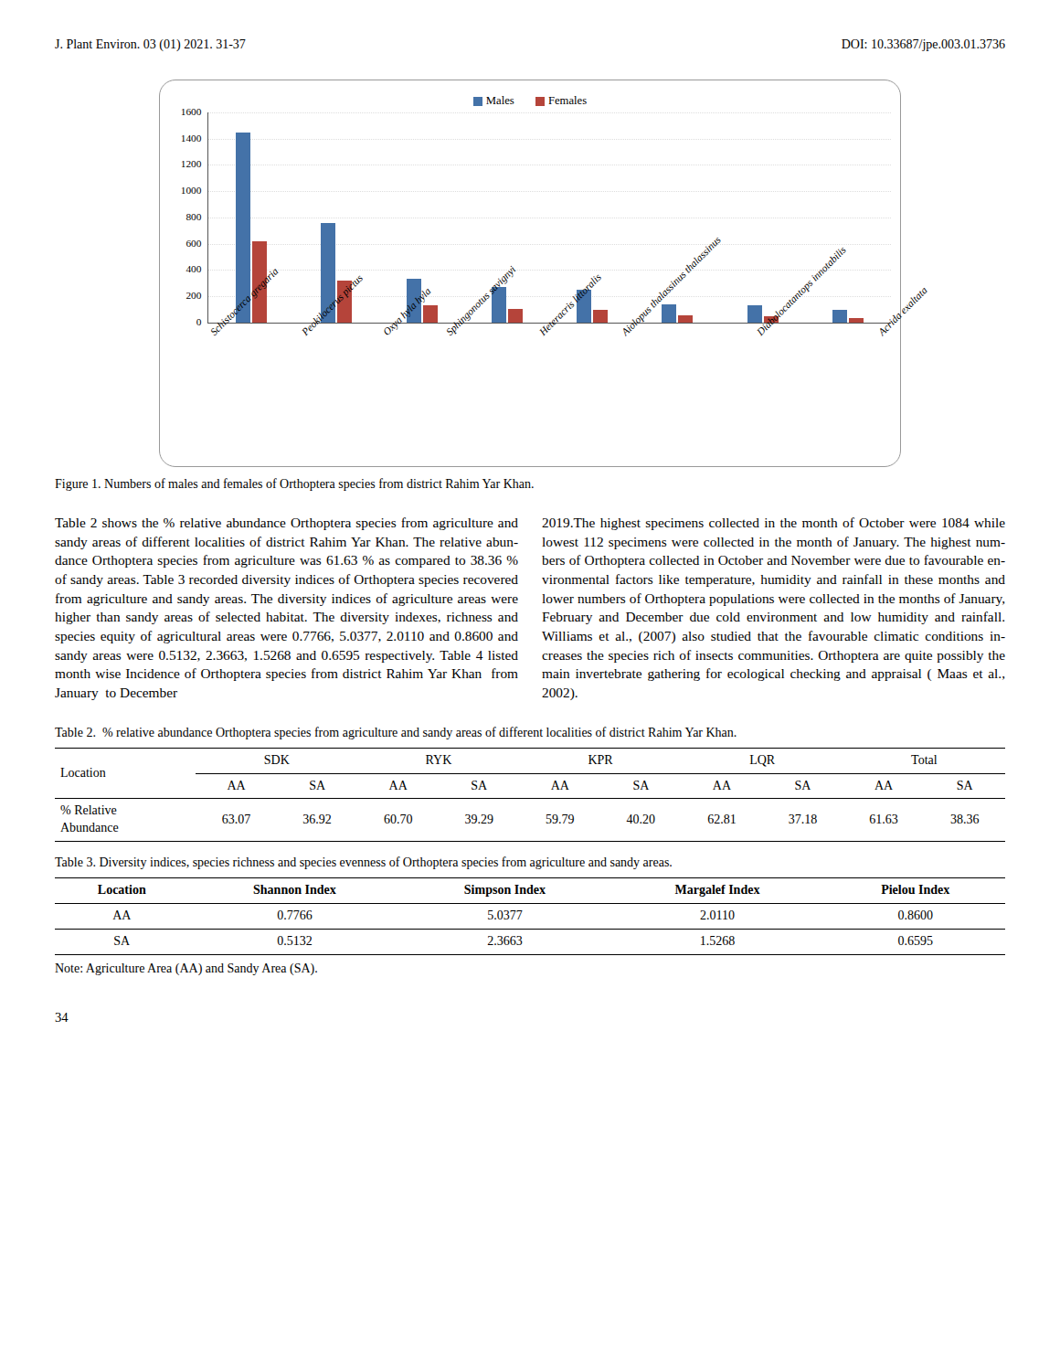J. Plant Environ. 03 (01) 2021. 31-37
DOI: 10.33687/jpe.003.01.3736
Males Females
1600
1400
1200
1000
800
600
400
200
0
Schistocerca gregaria
Peokilocerus pictus
Oxya hyla hyla
Sphingonotus savignyi
Heteracris littoralis
Aiolopus thalassinus thalassinus
Diabolocatantops innotabilis
Acrida exaltata
Figure 1. Numbers of males and females of Orthoptera species from district Rahim Yar Khan.
Table 2 shows the % relative abundance Orthoptera species from agriculture and sandy areas of different localities of district Rahim Yar Khan. The relative abundance Orthoptera species from agriculture was 61.63 % as compared to 38.36 % of sandy areas. Table 3 recorded diversity indices of Orthoptera species recovered from agriculture and sandy areas. The diversity indices of agriculture areas were higher than sandy areas of selected habitat. The diversity indexes, richness and species equity of agricultural areas were 0.7766, 5.0377, 2.0110 and 0.8600 and sandy areas were 0.5132, 2.3663, 1.5268 and 0.6595 respectively. Table 4 listed month wise Incidence of Orthoptera species from district Rahim Yar Khan from January to December
2019.The highest specimens collected in the month of October were 1084 while lowest 112 specimens were collected in the month of January. The highest numbers of Orthoptera collected in October and November were due to favourable environmental factors like temperature, humidity and rainfall in these months and lower numbers of Orthoptera populations were collected in the months of January, February and December due cold environment and low humidity and rainfall. Williams et al., (2007) also studied that the favourable climatic conditions increases the species rich of insects communities. Orthoptera are quite possibly the main invertebrate gathering for ecological checking and appraisal ( Maas et al., 2002).
Table 2. % relative abundance Orthoptera species from agriculture and sandy areas of different localities of district Rahim Yar Khan.
| Location | SDK | RYK | KPR | LQR | Total |
| AA | SA | AA | SA | AA | SA | AA | SA | AA | SA |
| % Relative Abundance | 63.07 | 36.92 | 60.70 | 39.29 | 59.79 | 40.20 | 62.81 | 37.18 | 61.63 | 38.36 |
Table 3. Diversity indices, species richness and species evenness of Orthoptera species from agriculture and sandy areas.
| Location | Shannon Index | Simpson Index | Margalef Index | Pielou Index |
| --- | --- | --- | --- | --- |
| AA | 0.7766 | 5.0377 | 2.0110 | 0.8600 |
| SA | 0.5132 | 2.3663 | 1.5268 | 0.6595 |
Note: Agriculture Area (AA) and Sandy Area (SA).
34